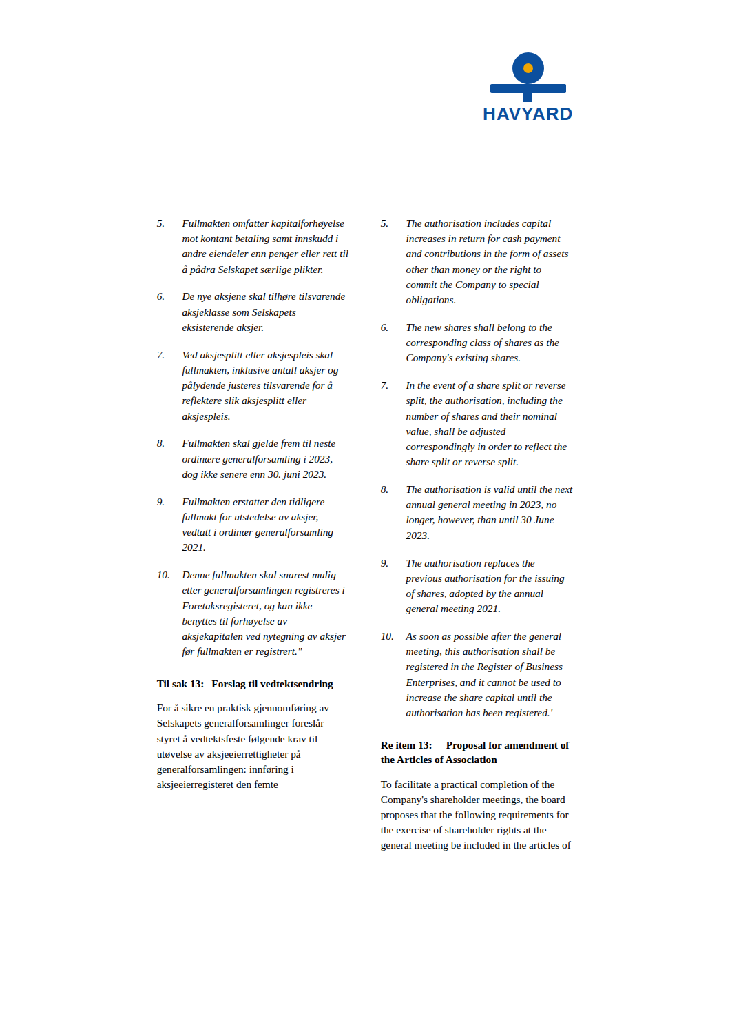HAVYARD
5. Fullmakten omfatter kapitalforhøyelse mot kontant betaling samt innskudd i andre eiendeler enn penger eller rett til å pådra Selskapet særlige plikter.
6. De nye aksjene skal tilhøre tilsvarende aksjeklasse som Selskapets eksisterende aksjer.
7. Ved aksjesplitt eller aksjespleis skal fullmakten, inklusive antall aksjer og pålydende justeres tilsvarende for å reflektere slik aksjesplitt eller aksjespleis.
8. Fullmakten skal gjelde frem til neste ordinære generalforsamling i 2023, dog ikke senere enn 30. juni 2023.
9. Fullmakten erstatter den tidligere fullmakt for utstedelse av aksjer, vedtatt i ordinær generalforsamling 2021.
10. Denne fullmakten skal snarest mulig etter generalforsamlingen registreres i Foretaksregisteret, og kan ikke benyttes til forhøyelse av aksjekapitalen ved nytegning av aksjer før fullmakten er registrert."
Til sak 13: Forslag til vedtektsendring
For å sikre en praktisk gjennomføring av Selskapets generalforsamlinger foreslår styret å vedtektsfeste følgende krav til utøvelse av aksjeeierrettigheter på generalforsamlingen: innføring i aksjeeierregisteret den femte
5. The authorisation includes capital increases in return for cash payment and contributions in the form of assets other than money or the right to commit the Company to special obligations.
6. The new shares shall belong to the corresponding class of shares as the Company's existing shares.
7. In the event of a share split or reverse split, the authorisation, including the number of shares and their nominal value, shall be adjusted correspondingly in order to reflect the share split or reverse split.
8. The authorisation is valid until the next annual general meeting in 2023, no longer, however, than until 30 June 2023.
9. The authorisation replaces the previous authorisation for the issuing of shares, adopted by the annual general meeting 2021.
10. As soon as possible after the general meeting, this authorisation shall be registered in the Register of Business Enterprises, and it cannot be used to increase the share capital until the authorisation has been registered.'
Re item 13: Proposal for amendment of the Articles of Association
To facilitate a practical completion of the Company's shareholder meetings, the board proposes that the following requirements for the exercise of shareholder rights at the general meeting be included in the articles of